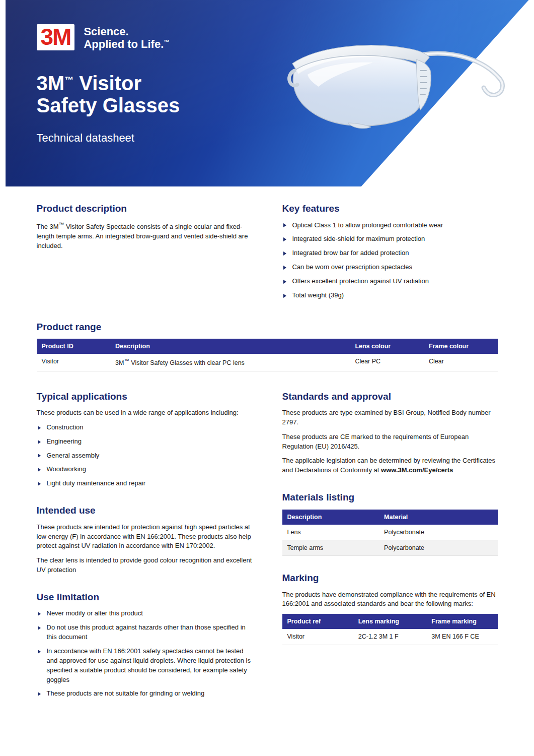3M
Science.
Applied to Life.™
3M™ Visitor
Safety Glasses
Technical datasheet
Product description
The 3M™ Visitor Safety Spectacle consists of a single ocular and fixed-length temple arms. An integrated brow-guard and vented side-shield are included.
Key features
Optical Class 1 to allow prolonged comfortable wear
Integrated side-shield for maximum protection
Integrated brow bar for added protection
Can be worn over prescription spectacles
Offers excellent protection against UV radiation
Total weight (39g)
Product range
| Product ID | Description | Lens colour | Frame colour |
| --- | --- | --- | --- |
| Visitor | 3M ™ Visitor Safety Glasses with clear PC lens | Clear PC | Clear |
Typical applications
These products can be used in a wide range of applications including:
Construction
Engineering
General assembly
Woodworking
Light duty maintenance and repair
Intended use
These products are intended for protection against high speed particles at low energy (F) in accordance with EN 166:2001. These products also help protect against UV radiation in accordance with EN 170:2002.
The clear lens is intended to provide good colour recognition and excellent UV protection
Use limitation
Never modify or alter this product
Do not use this product against hazards other than those specified in this document
In accordance with EN 166:2001 safety spectacles cannot be tested and approved for use against liquid droplets. Where liquid protection is specified a suitable product should be considered, for example safety goggles
These products are not suitable for grinding or welding
Standards and approval
These products are type examined by BSI Group, Notified Body number 2797.
These products are CE marked to the requirements of European Regulation (EU) 2016/425.
The applicable legislation can be determined by reviewing the Certificates and Declarations of Conformity at www.3M.com/Eye/certs
Materials listing
| Description | Material |
| --- | --- |
| Lens | Polycarbonate |
| Temple arms | Polycarbonate |
Marking
The products have demonstrated compliance with the requirements of EN 166:2001 and associated standards and bear the following marks:
| Product ref | Lens marking | Frame marking |
| --- | --- | --- |
| Visitor | 2C-1.2 3M 1 F | 3M EN 166 F CE |